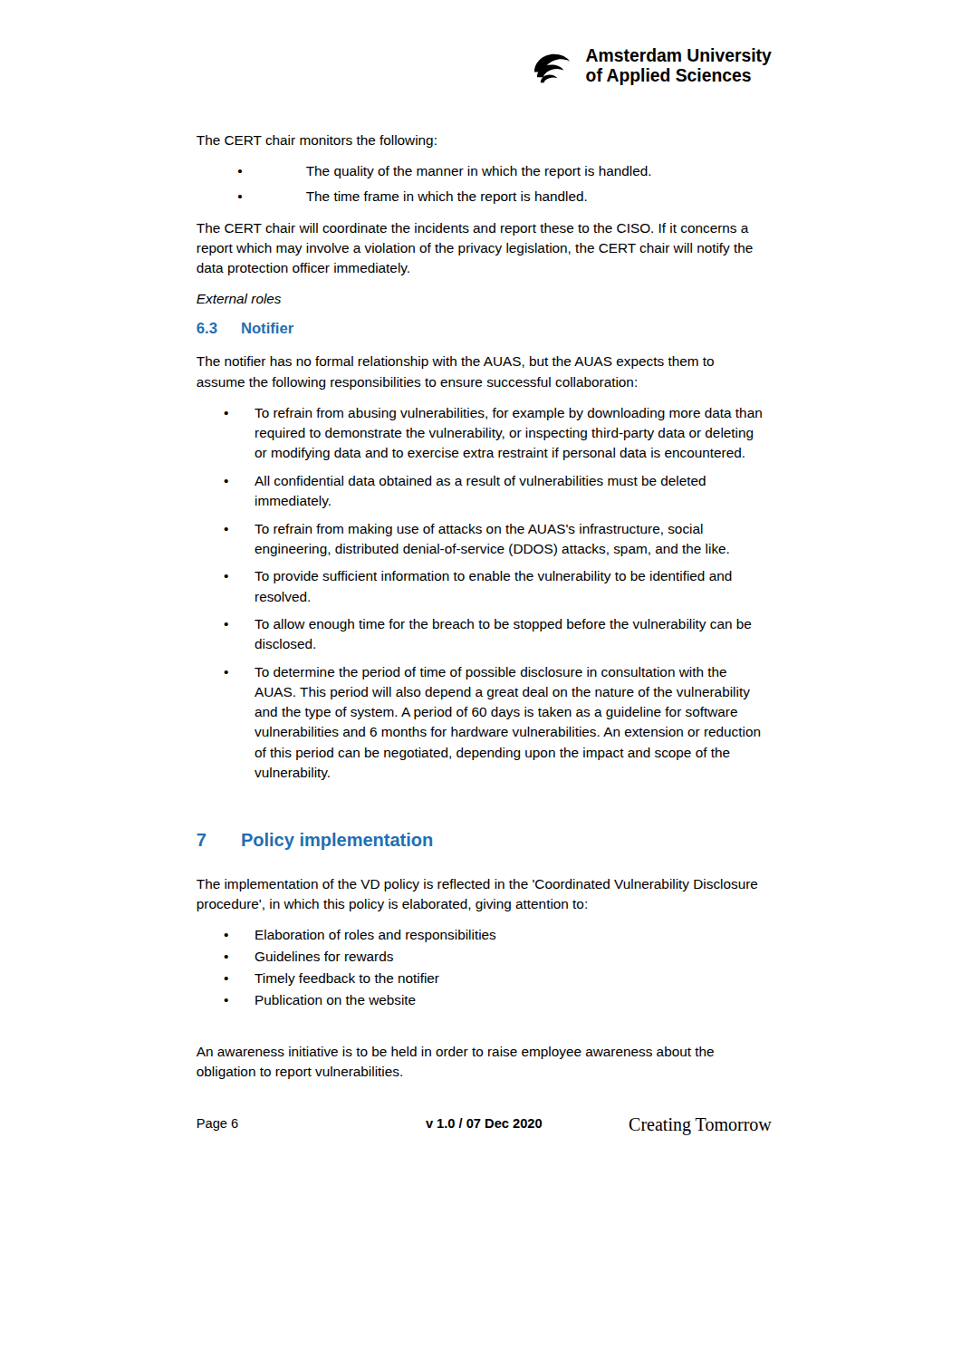Amsterdam University
of Applied Sciences
The CERT chair monitors the following:
The quality of the manner in which the report is handled.
The time frame in which the report is handled.
The CERT chair will coordinate the incidents and report these to the CISO. If it concerns a report which may involve a violation of the privacy legislation, the CERT chair will notify the data protection officer immediately.
External roles
6.3 Notifier
The notifier has no formal relationship with the AUAS, but the AUAS expects them to assume the following responsibilities to ensure successful collaboration:
To refrain from abusing vulnerabilities, for example by downloading more data than required to demonstrate the vulnerability, or inspecting third-party data or deleting or modifying data and to exercise extra restraint if personal data is encountered.
All confidential data obtained as a result of vulnerabilities must be deleted immediately.
To refrain from making use of attacks on the AUAS's infrastructure, social engineering, distributed denial-of-service (DDOS) attacks, spam, and the like.
To provide sufficient information to enable the vulnerability to be identified and resolved.
To allow enough time for the breach to be stopped before the vulnerability can be disclosed.
To determine the period of time of possible disclosure in consultation with the AUAS. This period will also depend a great deal on the nature of the vulnerability and the type of system. A period of 60 days is taken as a guideline for software vulnerabilities and 6 months for hardware vulnerabilities. An extension or reduction of this period can be negotiated, depending upon the impact and scope of the vulnerability.
7 Policy implementation
The implementation of the VD policy is reflected in the 'Coordinated Vulnerability Disclosure procedure', in which this policy is elaborated, giving attention to:
Elaboration of roles and responsibilities
Guidelines for rewards
Timely feedback to the notifier
Publication on the website
An awareness initiative is to be held in order to raise employee awareness about the obligation to report vulnerabilities.
Page 6
v 1.0 / 07 Dec 2020
Creating Tomorrow